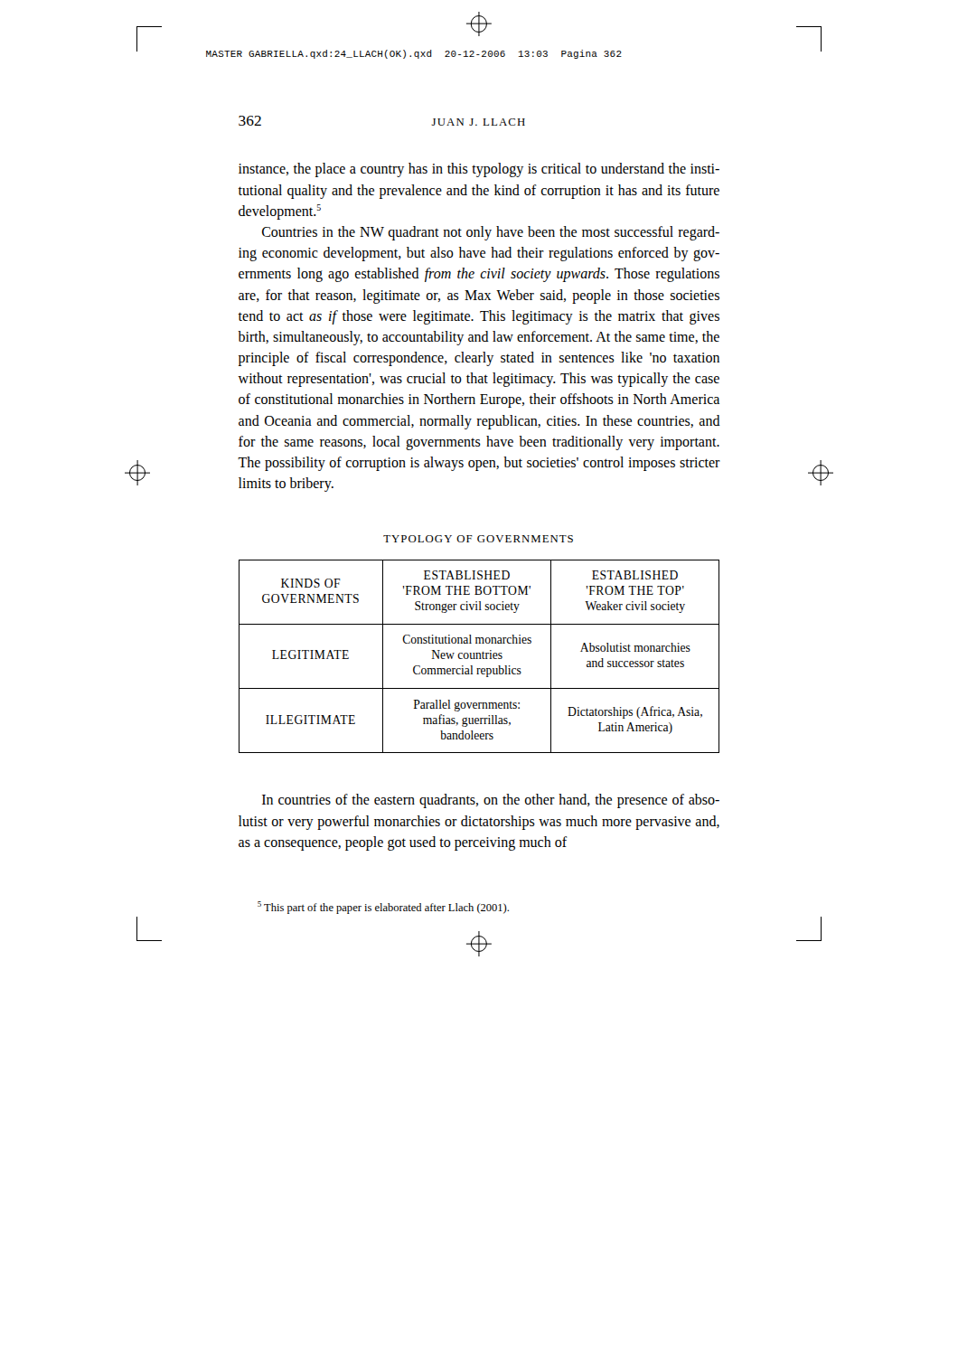MASTER GABRIELLA.qxd:24_LLACH(OK).qxd 20-12-2006 13:03 Pagina 362
362
JUAN J. LLACH
instance, the place a country has in this typology is critical to understand the institutional quality and the prevalence and the kind of corruption it has and its future development.5
Countries in the NW quadrant not only have been the most successful regarding economic development, but also have had their regulations enforced by governments long ago established from the civil society upwards. Those regulations are, for that reason, legitimate or, as Max Weber said, people in those societies tend to act as if those were legitimate. This legitimacy is the matrix that gives birth, simultaneously, to accountability and law enforcement. At the same time, the principle of fiscal correspondence, clearly stated in sentences like 'no taxation without representation', was crucial to that legitimacy. This was typically the case of constitutional monarchies in Northern Europe, their offshoots in North America and Oceania and commercial, normally republican, cities. In these countries, and for the same reasons, local governments have been traditionally very important. The possibility of corruption is always open, but societies' control imposes stricter limits to bribery.
TYPOLOGY OF GOVERNMENTS
| KINDS OF GOVERNMENTS | ESTABLISHED 'FROM THE BOTTOM' Stronger civil society | ESTABLISHED 'FROM THE TOP' Weaker civil society |
| --- | --- | --- |
| LEGITIMATE | Constitutional monarchies New countries Commercial republics | Absolutist monarchies and successor states |
| ILLEGITIMATE | Parallel governments: mafias, guerrillas, bandoleers | Dictatorships (Africa, Asia, Latin America) |
In countries of the eastern quadrants, on the other hand, the presence of absolutist or very powerful monarchies or dictatorships was much more pervasive and, as a consequence, people got used to perceiving much of
5 This part of the paper is elaborated after Llach (2001).